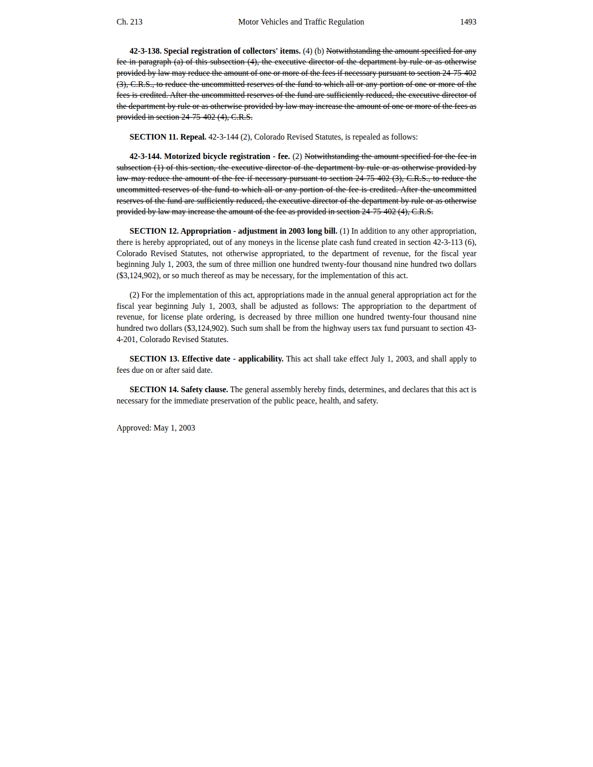Ch. 213 Motor Vehicles and Traffic Regulation 1493
42-3-138. Special registration of collectors' items. (4) (b) Notwithstanding the amount specified for any fee in paragraph (a) of this subsection (4), the executive director of the department by rule or as otherwise provided by law may reduce the amount of one or more of the fees if necessary pursuant to section 24-75-402 (3), C.R.S., to reduce the uncommitted reserves of the fund to which all or any portion of one or more of the fees is credited. After the uncommitted reserves of the fund are sufficiently reduced, the executive director of the department by rule or as otherwise provided by law may increase the amount of one or more of the fees as provided in section 24-75-402 (4), C.R.S.
SECTION 11. Repeal. 42-3-144 (2), Colorado Revised Statutes, is repealed as follows:
42-3-144. Motorized bicycle registration - fee. (2) Notwithstanding the amount specified for the fee in subsection (1) of this section, the executive director of the department by rule or as otherwise provided by law may reduce the amount of the fee if necessary pursuant to section 24-75-402 (3), C.R.S., to reduce the uncommitted reserves of the fund to which all or any portion of the fee is credited. After the uncommitted reserves of the fund are sufficiently reduced, the executive director of the department by rule or as otherwise provided by law may increase the amount of the fee as provided in section 24-75-402 (4), C.R.S.
SECTION 12. Appropriation - adjustment in 2003 long bill. (1) In addition to any other appropriation, there is hereby appropriated, out of any moneys in the license plate cash fund created in section 42-3-113 (6), Colorado Revised Statutes, not otherwise appropriated, to the department of revenue, for the fiscal year beginning July 1, 2003, the sum of three million one hundred twenty-four thousand nine hundred two dollars ($3,124,902), or so much thereof as may be necessary, for the implementation of this act.
(2) For the implementation of this act, appropriations made in the annual general appropriation act for the fiscal year beginning July 1, 2003, shall be adjusted as follows: The appropriation to the department of revenue, for license plate ordering, is decreased by three million one hundred twenty-four thousand nine hundred two dollars ($3,124,902). Such sum shall be from the highway users tax fund pursuant to section 43-4-201, Colorado Revised Statutes.
SECTION 13. Effective date - applicability. This act shall take effect July 1, 2003, and shall apply to fees due on or after said date.
SECTION 14. Safety clause. The general assembly hereby finds, determines, and declares that this act is necessary for the immediate preservation of the public peace, health, and safety.
Approved: May 1, 2003